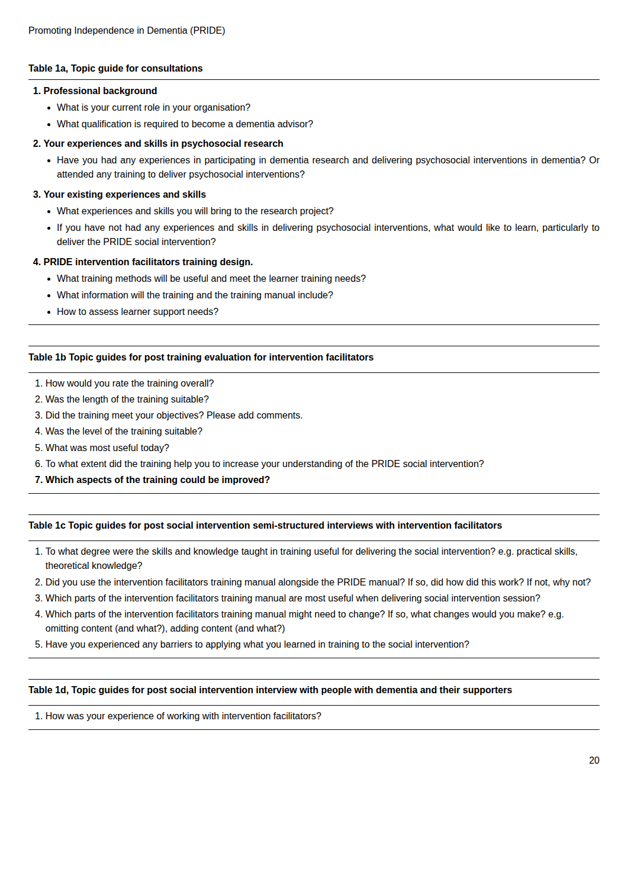Promoting Independence in Dementia (PRIDE)
Table 1a, Topic guide for consultations
Professional background
What is your current role in your organisation?
What qualification is required to become a dementia advisor?
Your experiences and skills in psychosocial research
Have you had any experiences in participating in dementia research and delivering psychosocial interventions in dementia? Or attended any training to deliver psychosocial interventions?
Your existing experiences and skills
What experiences and skills you will bring to the research project?
If you have not had any experiences and skills in delivering psychosocial interventions, what would like to learn, particularly to deliver the PRIDE social intervention?
PRIDE intervention facilitators training design.
What training methods will be useful and meet the learner training needs?
What information will the training and the training manual include?
How to assess learner support needs?
Table 1b Topic guides for post training evaluation for intervention facilitators
How would you rate the training overall?
Was the length of the training suitable?
Did the training meet your objectives? Please add comments.
Was the level of the training suitable?
What was most useful today?
To what extent did the training help you to increase your understanding of the PRIDE social intervention?
Which aspects of the training could be improved?
Table 1c Topic guides for post social intervention semi-structured interviews with intervention facilitators
To what degree were the skills and knowledge taught in training useful for delivering the social intervention? e.g. practical skills, theoretical knowledge?
Did you use the intervention facilitators training manual alongside the PRIDE manual? If so, did how did this work? If not, why not?
Which parts of the intervention facilitators training manual are most useful when delivering social intervention session?
Which parts of the intervention facilitators training manual might need to change? If so, what changes would you make? e.g. omitting content (and what?), adding content (and what?)
Have you experienced any barriers to applying what you learned in training to the social intervention?
Table 1d, Topic guides for post social intervention interview with people with dementia and their supporters
How was your experience of working with intervention facilitators?
20